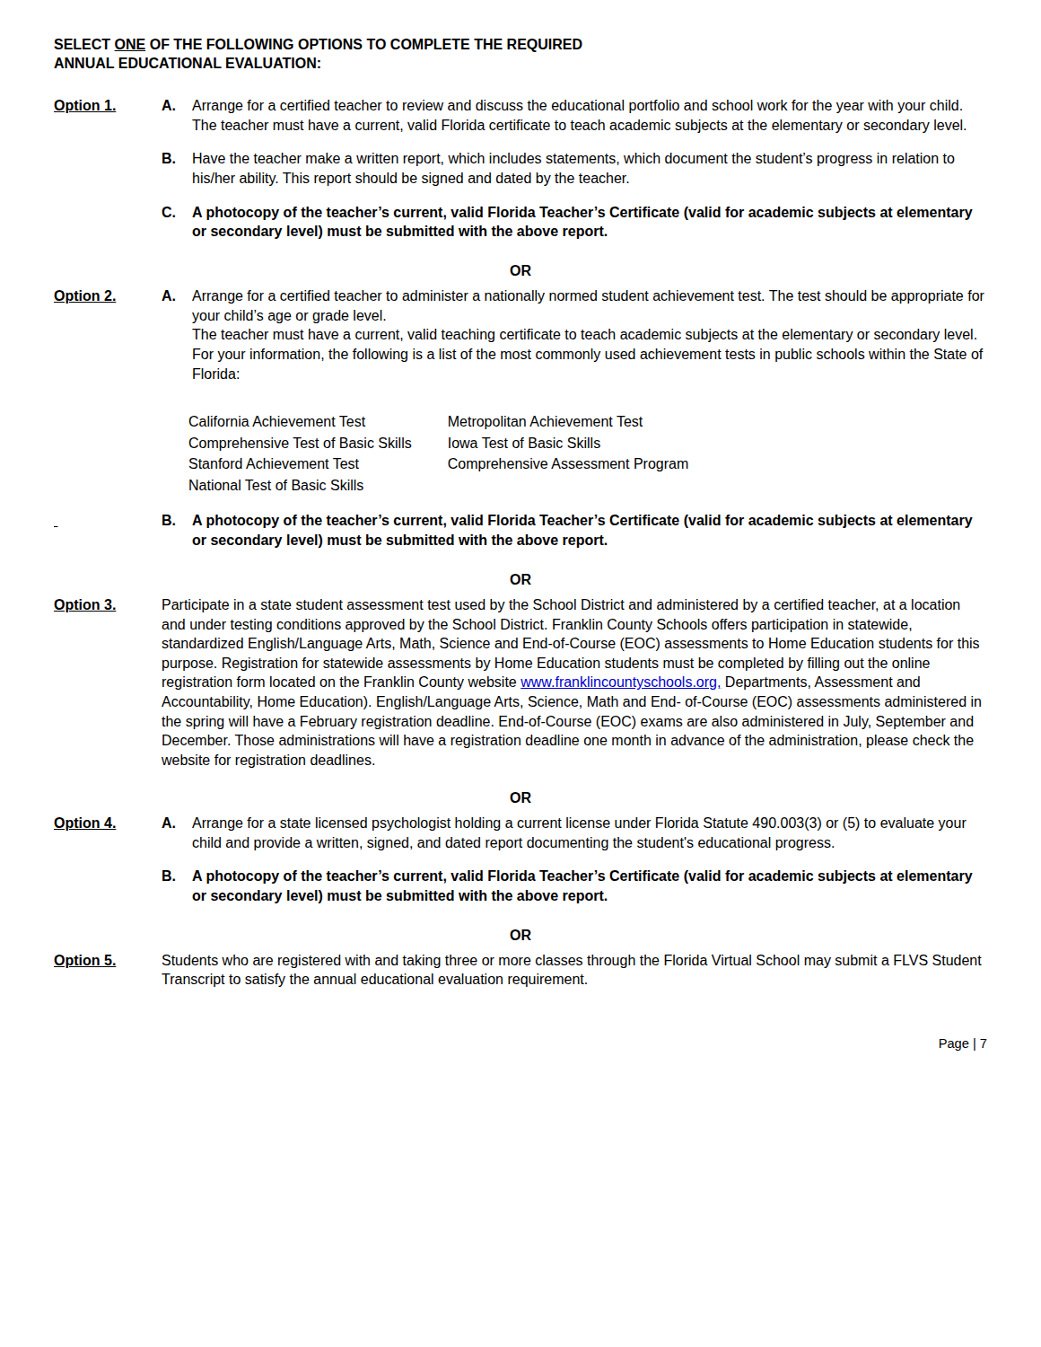SELECT ONE OF THE FOLLOWING OPTIONS TO COMPLETE THE REQUIRED
ANNUAL EDUCATIONAL EVALUATION:
Option 1.
A.
Arrange for a certified teacher to review and discuss the educational portfolio and school work for the year with your child. The teacher must have a current, valid Florida certificate to teach academic subjects at the elementary or secondary level.
B.
Have the teacher make a written report, which includes statements, which document the student’s progress in relation to his/her ability. This report should be signed and dated by the teacher.
C.
A photocopy of the teacher’s current, valid Florida Teacher’s Certificate (valid for academic subjects at elementary or secondary level) must be submitted with the above report.
OR
Option 2.
A.
Arrange for a certified teacher to administer a nationally normed student achievement test. The test should be appropriate for your child’s age or grade level.
The teacher must have a current, valid teaching certificate to teach academic subjects at the elementary or secondary level. For your information, the following is a list of the most commonly used achievement tests in public schools within the State of Florida:
| California Achievement Test | Metropolitan Achievement Test |
| Comprehensive Test of Basic Skills | Iowa Test of Basic Skills |
| Stanford Achievement Test | Comprehensive Assessment Program |
| National Test of Basic Skills | |
B.
A photocopy of the teacher’s current, valid Florida Teacher’s Certificate (valid for academic subjects at elementary or secondary level) must be submitted with the above report.
OR
Option 3.
Participate in a state student assessment test used by the School District and administered by a certified teacher, at a location and under testing conditions approved by the School District. Franklin County Schools offers participation in statewide, standardized English/Language Arts, Math, Science and End-of-Course (EOC) assessments to Home Education students for this purpose. Registration for statewide assessments by Home Education students must be completed by filling out the online registration form located on the Franklin County website www.franklincountyschools.org, Departments, Assessment and Accountability, Home Education). English/Language Arts, Science, Math and End- of-Course (EOC) assessments administered in the spring will have a February registration deadline. End-of-Course (EOC) exams are also administered in July, September and December. Those administrations will have a registration deadline one month in advance of the administration, please check the website for registration deadlines.
OR
Option 4.
A.
Arrange for a state licensed psychologist holding a current license under Florida Statute 490.003(3) or (5) to evaluate your child and provide a written, signed, and dated report documenting the student's educational progress.
B.
A photocopy of the teacher’s current, valid Florida Teacher’s Certificate (valid for academic subjects at elementary or secondary level) must be submitted with the above report.
OR
Option 5.
Students who are registered with and taking three or more classes through the Florida Virtual School may submit a FLVS Student Transcript to satisfy the annual educational evaluation requirement.
Page | 7